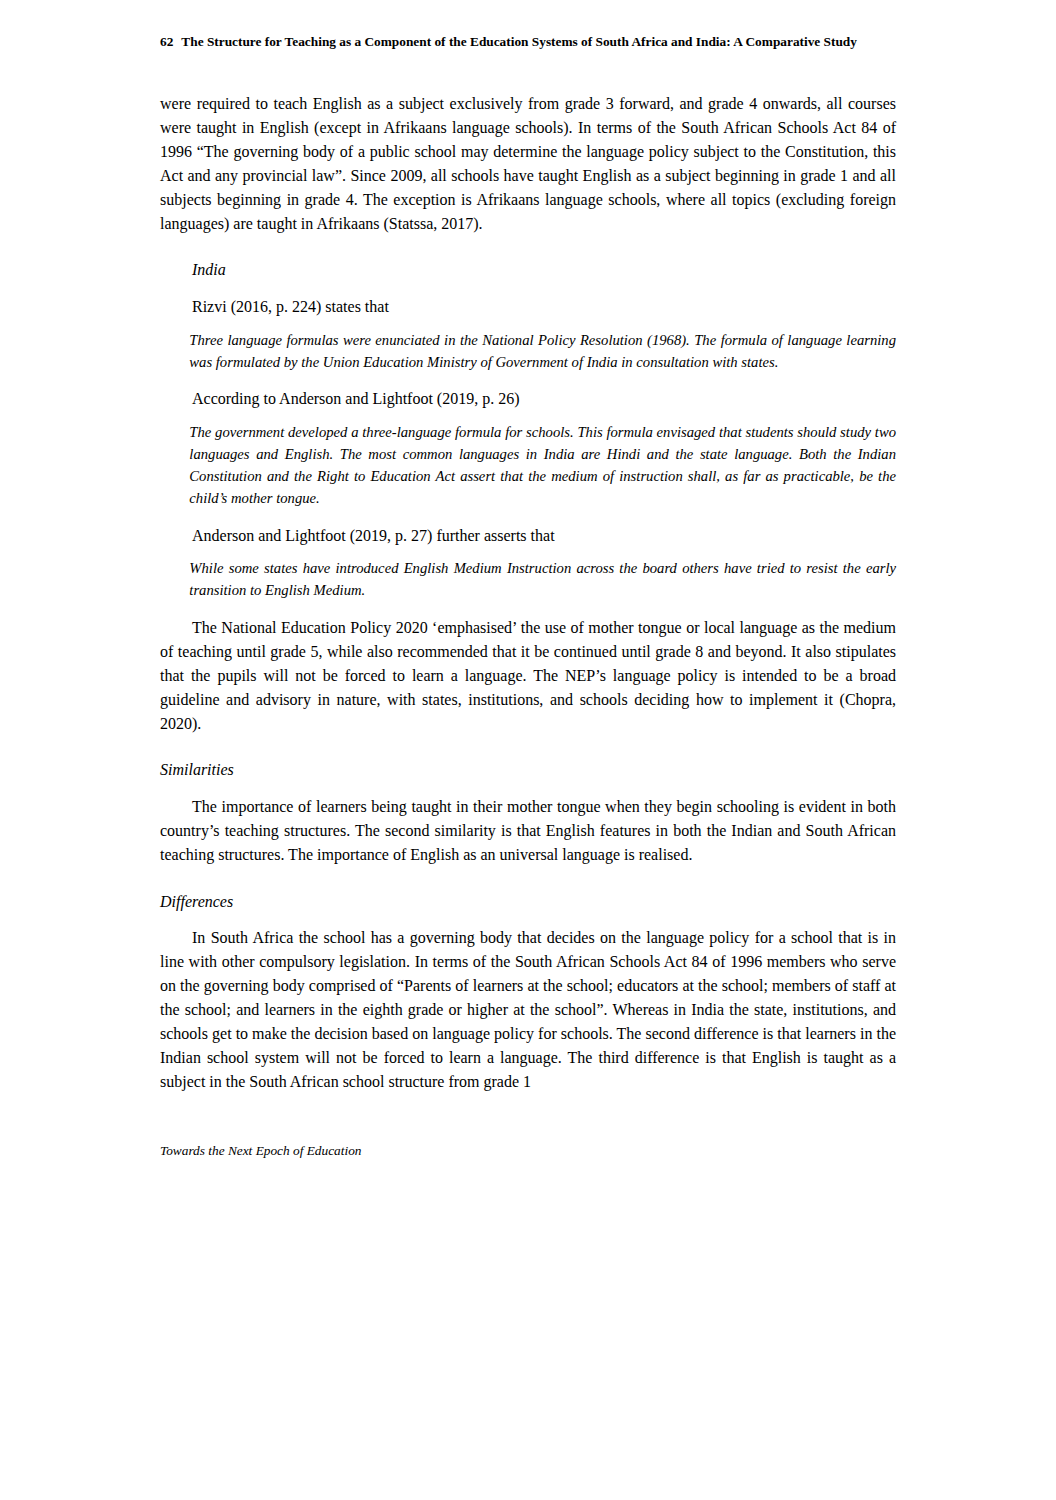62 The Structure for Teaching as a Component of the Education Systems of South Africa and India: A Comparative Study
were required to teach English as a subject exclusively from grade 3 forward, and grade 4 onwards, all courses were taught in English (except in Afrikaans language schools). In terms of the South African Schools Act 84 of 1996 “The governing body of a public school may determine the language policy subject to the Constitution, this Act and any provincial law”. Since 2009, all schools have taught English as a subject beginning in grade 1 and all subjects beginning in grade 4. The exception is Afrikaans language schools, where all topics (excluding foreign languages) are taught in Afrikaans (Statssa, 2017).
India
Rizvi (2016, p. 224) states that
Three language formulas were enunciated in the National Policy Resolution (1968). The formula of language learning was formulated by the Union Education Ministry of Government of India in consultation with states.
According to Anderson and Lightfoot (2019, p. 26)
The government developed a three-language formula for schools. This formula envisaged that students should study two languages and English. The most common languages in India are Hindi and the state language. Both the Indian Constitution and the Right to Education Act assert that the medium of instruction shall, as far as practicable, be the child’s mother tongue.
Anderson and Lightfoot (2019, p. 27) further asserts that
While some states have introduced English Medium Instruction across the board others have tried to resist the early transition to English Medium.
The National Education Policy 2020 ‘emphasised’ the use of mother tongue or local language as the medium of teaching until grade 5, while also recommended that it be continued until grade 8 and beyond. It also stipulates that the pupils will not be forced to learn a language. The NEP’s language policy is intended to be a broad guideline and advisory in nature, with states, institutions, and schools deciding how to implement it (Chopra, 2020).
Similarities
The importance of learners being taught in their mother tongue when they begin schooling is evident in both country’s teaching structures. The second similarity is that English features in both the Indian and South African teaching structures. The importance of English as an universal language is realised.
Differences
In South Africa the school has a governing body that decides on the language policy for a school that is in line with other compulsory legislation. In terms of the South African Schools Act 84 of 1996 members who serve on the governing body comprised of “Parents of learners at the school; educators at the school; members of staff at the school; and learners in the eighth grade or higher at the school”. Whereas in India the state, institutions, and schools get to make the decision based on language policy for schools. The second difference is that learners in the Indian school system will not be forced to learn a language. The third difference is that English is taught as a subject in the South African school structure from grade 1
Towards the Next Epoch of Education